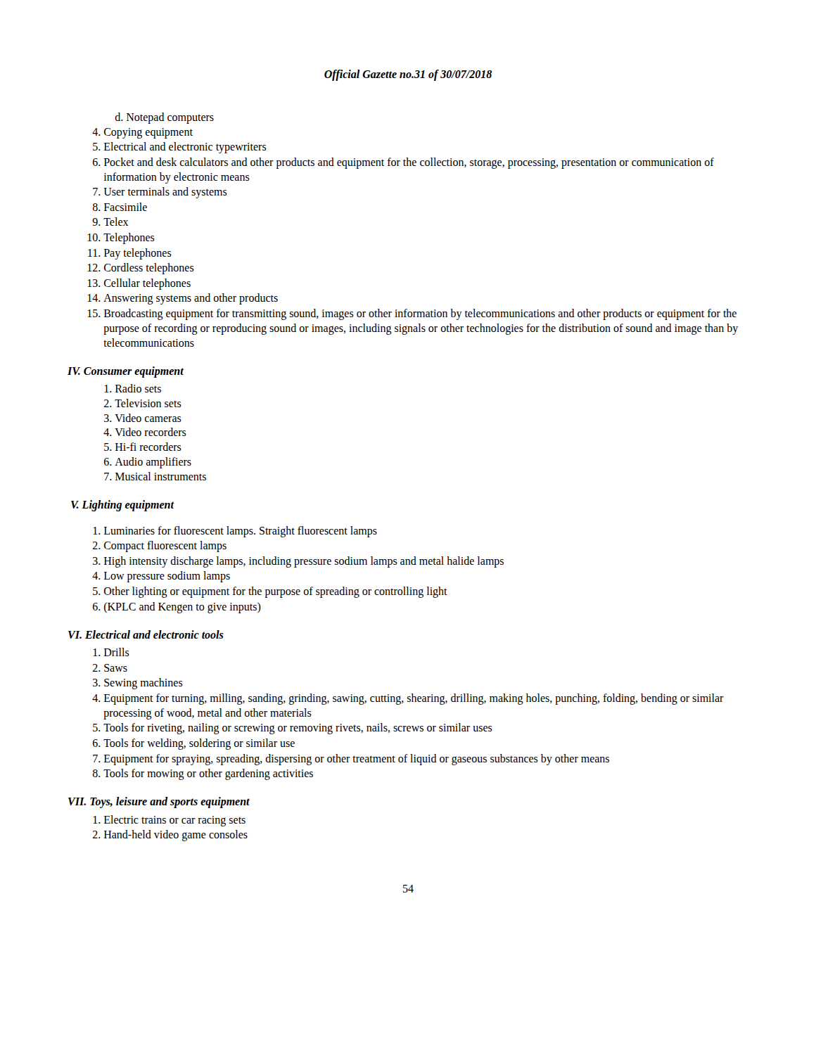Official Gazette no.31 of 30/07/2018
Notepad computers
Copying equipment
Electrical and electronic typewriters
Pocket and desk calculators and other products and equipment for the collection, storage, processing, presentation or communication of information by electronic means
User terminals and systems
Facsimile
Telex
Telephones
Pay telephones
Cordless telephones
Cellular telephones
Answering systems and other products
Broadcasting equipment for transmitting sound, images or other information by telecommunications and other products or equipment for the purpose of recording or reproducing sound or images, including signals or other technologies for the distribution of sound and image than by telecommunications
IV. Consumer equipment
Radio sets
Television sets
Video cameras
Video recorders
Hi-fi recorders
Audio amplifiers
Musical instruments
V. Lighting equipment
Luminaries for fluorescent lamps. Straight fluorescent lamps
Compact fluorescent lamps
High intensity discharge lamps, including pressure sodium lamps and metal halide lamps
Low pressure sodium lamps
Other lighting or equipment for the purpose of spreading or controlling light
(KPLC and Kengen to give inputs)
VI. Electrical and electronic tools
Drills
Saws
Sewing machines
Equipment for turning, milling, sanding, grinding, sawing, cutting, shearing, drilling, making holes, punching, folding, bending or similar processing of wood, metal and other materials
Tools for riveting, nailing or screwing or removing rivets, nails, screws or similar uses
Tools for welding, soldering or similar use
Equipment for spraying, spreading, dispersing or other treatment of liquid or gaseous substances by other means
Tools for mowing or other gardening activities
VII. Toys, leisure and sports equipment
Electric trains or car racing sets
Hand-held video game consoles
54